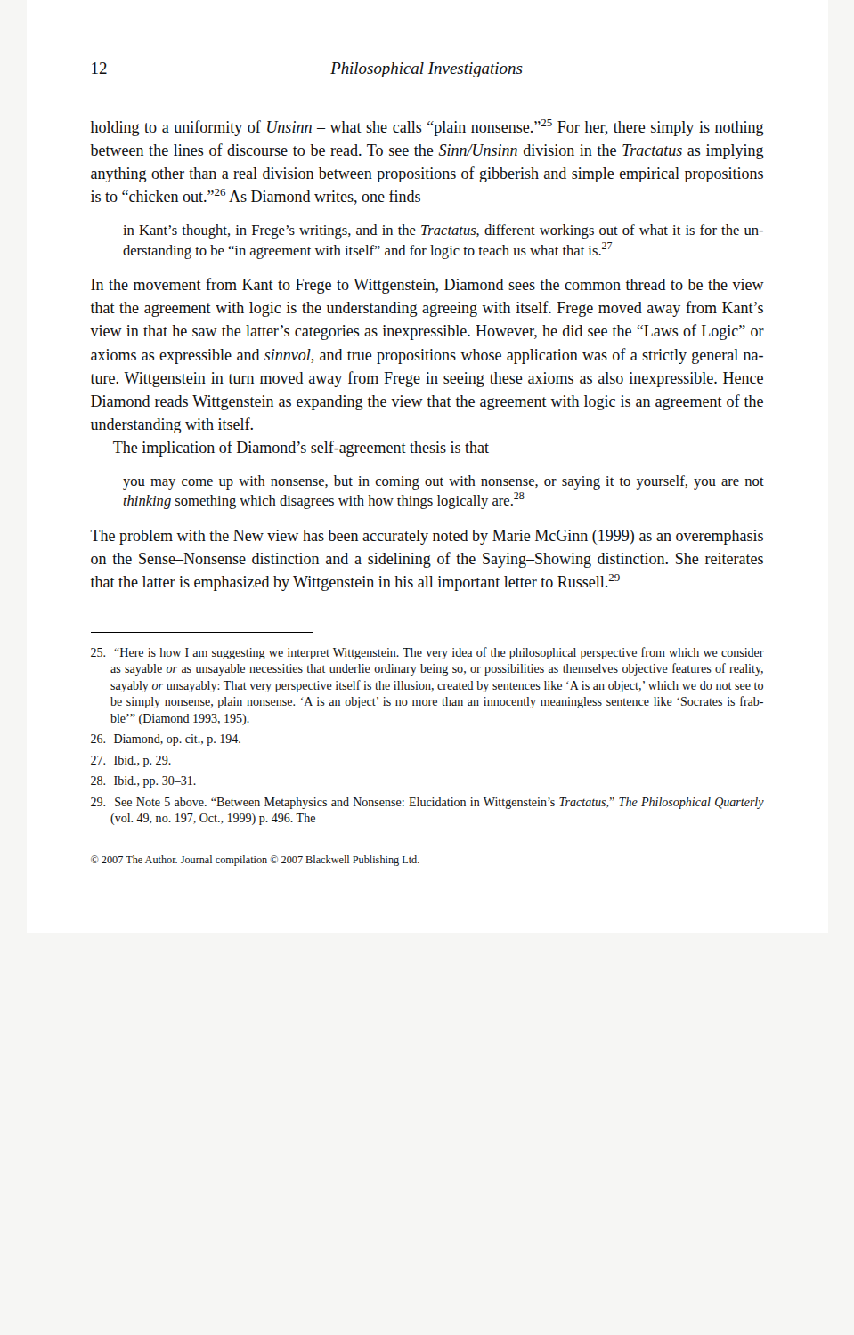12 Philosophical Investigations
holding to a uniformity of Unsinn – what she calls “plain nonsense.”25 For her, there simply is nothing between the lines of discourse to be read. To see the Sinn/Unsinn division in the Tractatus as implying anything other than a real division between propositions of gibberish and simple empirical propositions is to “chicken out.”26 As Diamond writes, one finds
in Kant’s thought, in Frege’s writings, and in the Tractatus, different workings out of what it is for the understanding to be “in agreement with itself” and for logic to teach us what that is.27
In the movement from Kant to Frege to Wittgenstein, Diamond sees the common thread to be the view that the agreement with logic is the understanding agreeing with itself. Frege moved away from Kant’s view in that he saw the latter’s categories as inexpressible. However, he did see the “Laws of Logic” or axioms as expressible and sinnvol, and true propositions whose application was of a strictly general nature. Wittgenstein in turn moved away from Frege in seeing these axioms as also inexpressible. Hence Diamond reads Wittgenstein as expanding the view that the agreement with logic is an agreement of the understanding with itself.
The implication of Diamond’s self-agreement thesis is that
you may come up with nonsense, but in coming out with nonsense, or saying it to yourself, you are not thinking something which disagrees with how things logically are.28
The problem with the New view has been accurately noted by Marie McGinn (1999) as an overemphasis on the Sense–Nonsense distinction and a sidelining of the Saying–Showing distinction. She reiterates that the latter is emphasized by Wittgenstein in his all important letter to Russell.29
25. “Here is how I am suggesting we interpret Wittgenstein. The very idea of the philosophical perspective from which we consider as sayable or as unsayable necessities that underlie ordinary being so, or possibilities as themselves objective features of reality, sayably or unsayably: That very perspective itself is the illusion, created by sentences like ‘A is an object,’ which we do not see to be simply nonsense, plain nonsense. ‘A is an object’ is no more than an innocently meaningless sentence like ‘Socrates is frabble’” (Diamond 1993, 195).
26. Diamond, op. cit., p. 194.
27. Ibid., p. 29.
28. Ibid., pp. 30–31.
29. See Note 5 above. “Between Metaphysics and Nonsense: Elucidation in Wittgenstein’s Tractatus,” The Philosophical Quarterly (vol. 49, no. 197, Oct., 1999) p. 496. The
© 2007 The Author. Journal compilation © 2007 Blackwell Publishing Ltd.